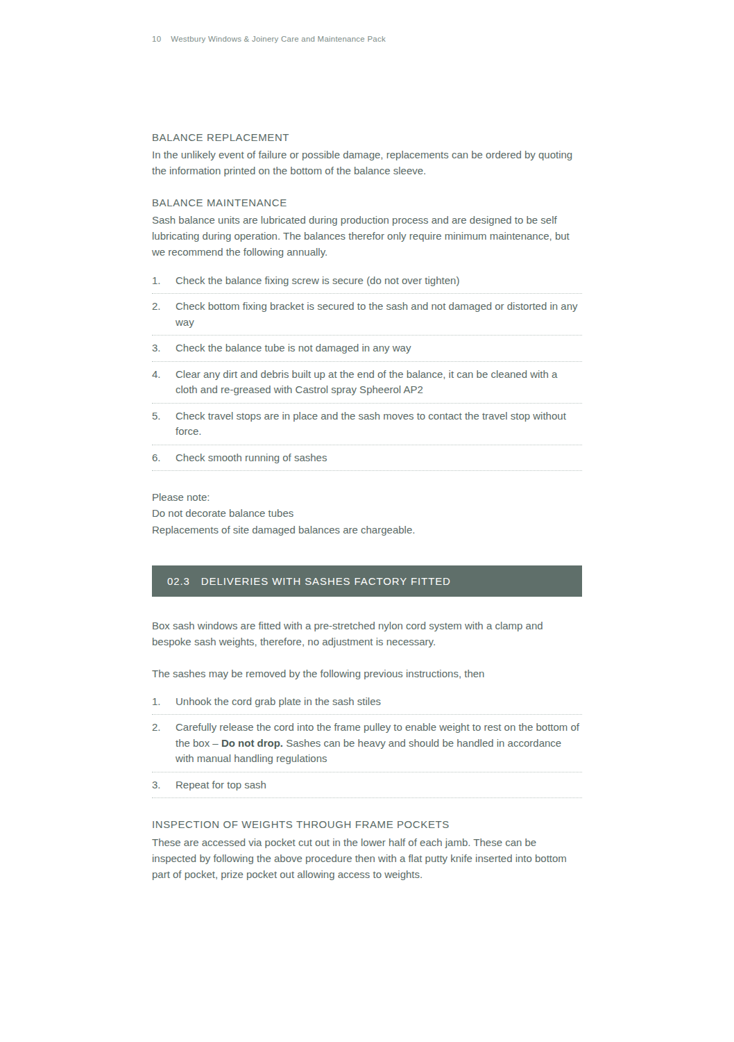10 Westbury Windows & Joinery Care and Maintenance Pack
Balance replacement
In the unlikely event of failure or possible damage, replacements can be ordered by quoting the information printed on the bottom of the balance sleeve.
Balance maintenance
Sash balance units are lubricated during production process and are designed to be self lubricating during operation. The balances therefor only require minimum maintenance, but we recommend the following annually.
Check the balance fixing screw is secure (do not over tighten)
Check bottom fixing bracket is secured to the sash and not damaged or distorted in any way
Check the balance tube is not damaged in any way
Clear any dirt and debris built up at the end of the balance, it can be cleaned with a cloth and re-greased with Castrol spray Spheerol AP2
Check travel stops are in place and the sash moves to contact the travel stop without force.
Check smooth running of sashes
Please note:
Do not decorate balance tubes
Replacements of site damaged balances are chargeable.
02.3 Deliveries with sashes factory fitted
Box sash windows are fitted with a pre-stretched nylon cord system with a clamp and bespoke sash weights, therefore, no adjustment is necessary.
The sashes may be removed by the following previous instructions, then
Unhook the cord grab plate in the sash stiles
Carefully release the cord into the frame pulley to enable weight to rest on the bottom of the box – Do not drop. Sashes can be heavy and should be handled in accordance with manual handling regulations
Repeat for top sash
Inspection of weights through frame pockets
These are accessed via pocket cut out in the lower half of each jamb. These can be inspected by following the above procedure then with a flat putty knife inserted into bottom part of pocket, prize pocket out allowing access to weights.